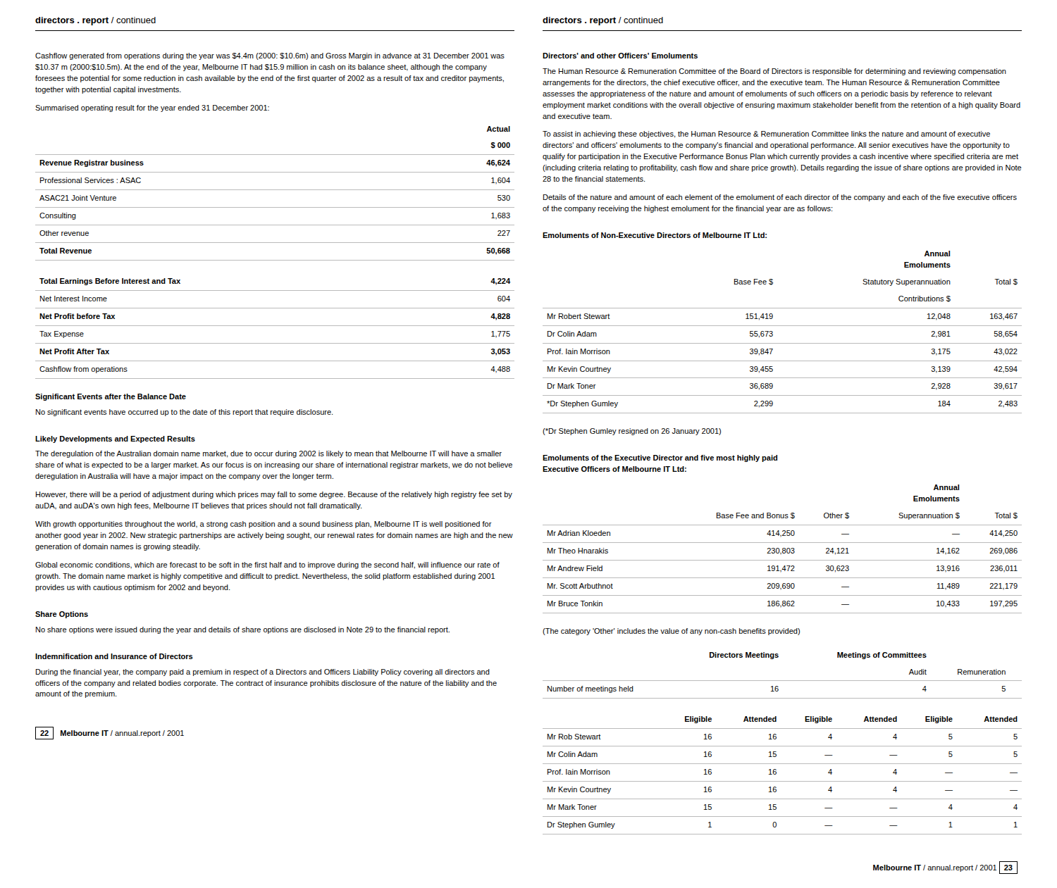directors . report / continued
Cashflow generated from operations during the year was $4.4m (2000: $10.6m) and Gross Margin in advance at 31 December 2001 was $10.37 m (2000:$10.5m). At the end of the year, Melbourne IT had $15.9 million in cash on its balance sheet, although the company foresees the potential for some reduction in cash available by the end of the first quarter of 2002 as a result of tax and creditor payments, together with potential capital investments.
Summarised operating result for the year ended 31 December 2001:
| | Actual |
| | $ 000 |
| Revenue Registrar business | 46,624 |
| Professional Services : ASAC | 1,604 |
| ASAC21 Joint Venture | 530 |
| Consulting | 1,683 |
| Other revenue | 227 |
| Total Revenue | 50,668 |
| Total Earnings Before Interest and Tax | 4,224 |
| Net Interest Income | 604 |
| Net Profit before Tax | 4,828 |
| Tax Expense | 1,775 |
| Net Profit After Tax | 3,053 |
| Cashflow from operations | 4,488 |
Significant Events after the Balance Date
No significant events have occurred up to the date of this report that require disclosure.
Likely Developments and Expected Results
The deregulation of the Australian domain name market, due to occur during 2002 is likely to mean that Melbourne IT will have a smaller share of what is expected to be a larger market. As our focus is on increasing our share of international registrar markets, we do not believe deregulation in Australia will have a major impact on the company over the longer term.
However, there will be a period of adjustment during which prices may fall to some degree. Because of the relatively high registry fee set by auDA, and auDA's own high fees, Melbourne IT believes that prices should not fall dramatically.
With growth opportunities throughout the world, a strong cash position and a sound business plan, Melbourne IT is well positioned for another good year in 2002. New strategic partnerships are actively being sought, our renewal rates for domain names are high and the new generation of domain names is growing steadily.
Global economic conditions, which are forecast to be soft in the first half and to improve during the second half, will influence our rate of growth. The domain name market is highly competitive and difficult to predict. Nevertheless, the solid platform established during 2001 provides us with cautious optimism for 2002 and beyond.
Share Options
No share options were issued during the year and details of share options are disclosed in Note 29 to the financial report.
Indemnification and Insurance of Directors
During the financial year, the company paid a premium in respect of a Directors and Officers Liability Policy covering all directors and officers of the company and related bodies corporate. The contract of insurance prohibits disclosure of the nature of the liability and the amount of the premium.
22 Melbourne IT / annual.report / 2001
directors . report / continued
Directors' and other Officers' Emoluments
The Human Resource & Remuneration Committee of the Board of Directors is responsible for determining and reviewing compensation arrangements for the directors, the chief executive officer, and the executive team. The Human Resource & Remuneration Committee assesses the appropriateness of the nature and amount of emoluments of such officers on a periodic basis by reference to relevant employment market conditions with the overall objective of ensuring maximum stakeholder benefit from the retention of a high quality Board and executive team.
To assist in achieving these objectives, the Human Resource & Remuneration Committee links the nature and amount of executive directors' and officers' emoluments to the company's financial and operational performance. All senior executives have the opportunity to qualify for participation in the Executive Performance Bonus Plan which currently provides a cash incentive where specified criteria are met (including criteria relating to profitability, cash flow and share price growth). Details regarding the issue of share options are provided in Note 28 to the financial statements.
Details of the nature and amount of each element of the emolument of each director of the company and each of the five executive officers of the company receiving the highest emolument for the financial year are as follows:
Emoluments of Non-Executive Directors of Melbourne IT Ltd:
| | | Annual Emoluments |
| | Base Fee $ | Statutory Superannuation | Total $ |
| | | Contributions $ | |
| Mr Robert Stewart | 151,419 | 12,048 | 163,467 |
| Dr Colin Adam | 55,673 | 2,981 | 58,654 |
| Prof. Iain Morrison | 39,847 | 3,175 | 43,022 |
| Mr Kevin Courtney | 39,455 | 3,139 | 42,594 |
| Dr Mark Toner | 36,689 | 2,928 | 39,617 |
| *Dr Stephen Gumley | 2,299 | 184 | 2,483 |
(*Dr Stephen Gumley resigned on 26 January 2001)
Emoluments of the Executive Director and five most highly paid
Executive Officers of Melbourne IT Ltd:
| | | | Annual Emoluments |
| | Base Fee and Bonus $ | Other $ | Superannuation $ | Total $ |
| Mr Adrian Kloeden | 414,250 | — | — | 414,250 |
| Mr Theo Hnarakis | 230,803 | 24,121 | 14,162 | 269,086 |
| Mr Andrew Field | 191,472 | 30,623 | 13,916 | 236,011 |
| Mr. Scott Arbuthnot | 209,690 | — | 11,489 | 221,179 |
| Mr Bruce Tonkin | 186,862 | — | 10,433 | 197,295 |
(The category 'Other' includes the value of any non-cash benefits provided)
| | Directors Meetings | | Meetings of Committees | | |
| | | | Audit | Remuneration | |
| Number of meetings held | 16 | | 4 | 5 | |
| | Eligible | Attended | Eligible | Attended | Eligible | Attended |
| Mr Rob Stewart | 16 | 16 | 4 | 4 | 5 | 5 |
| Mr Colin Adam | 16 | 15 | — | — | 5 | 5 |
| Prof. Iain Morrison | 16 | 16 | 4 | 4 | — | — |
| Mr Kevin Courtney | 16 | 16 | 4 | 4 | — | — |
| Mr Mark Toner | 15 | 15 | — | — | 4 | 4 |
| Dr Stephen Gumley | 1 | 0 | — | — | 1 | 1 |
Melbourne IT / annual.report / 2001 23